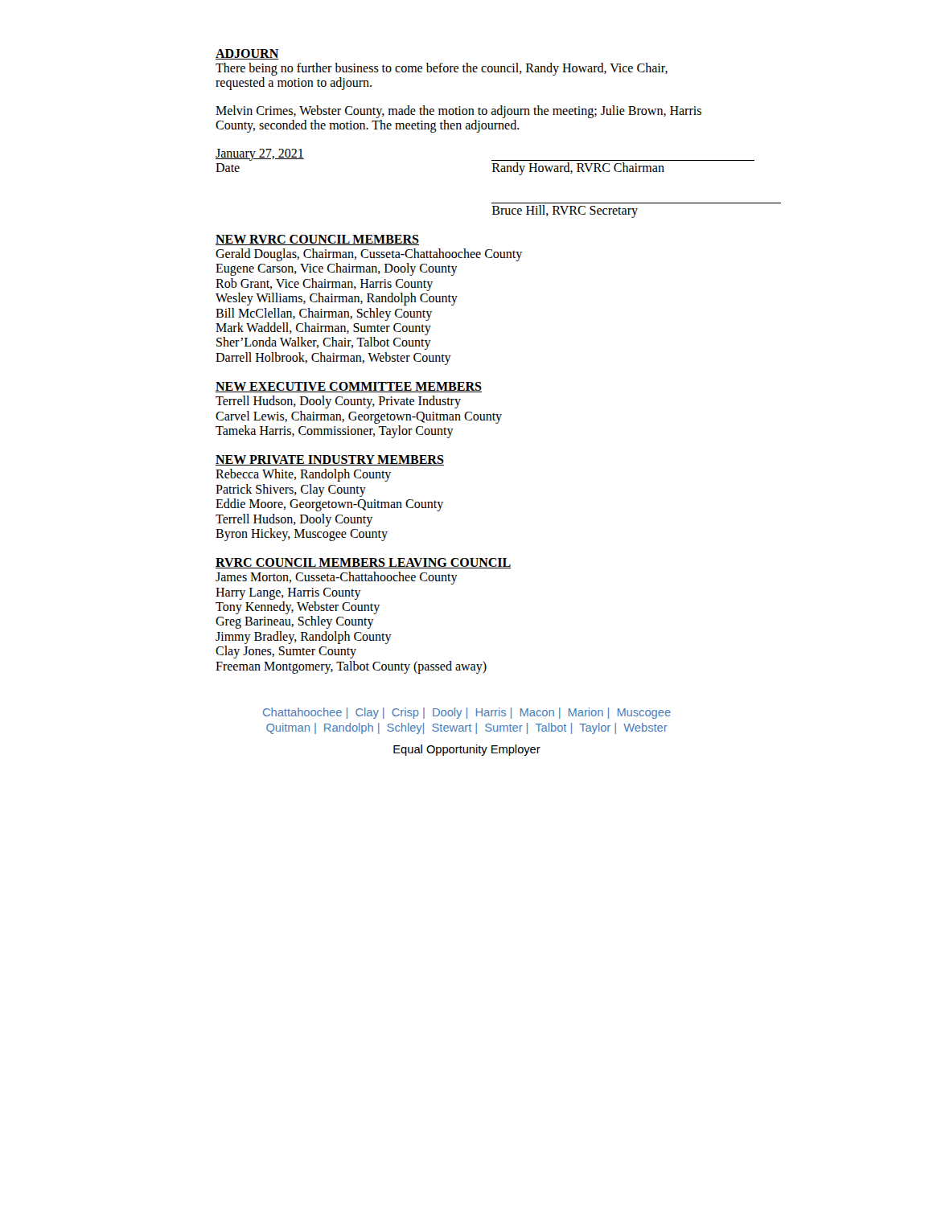ADJOURN
There being no further business to come before the council, Randy Howard, Vice Chair, requested a motion to adjourn.
Melvin Crimes, Webster County, made the motion to adjourn the meeting; Julie Brown, Harris County, seconded the motion. The meeting then adjourned.
January 27, 2021
Date
Randy Howard, RVRC Chairman
Bruce Hill, RVRC Secretary
NEW RVRC COUNCIL MEMBERS
Gerald Douglas, Chairman, Cusseta-Chattahoochee County
Eugene Carson, Vice Chairman, Dooly County
Rob Grant, Vice Chairman, Harris County
Wesley Williams, Chairman, Randolph County
Bill McClellan, Chairman, Schley County
Mark Waddell, Chairman, Sumter County
Sher’Londa Walker, Chair, Talbot County
Darrell Holbrook, Chairman, Webster County
NEW EXECUTIVE COMMITTEE MEMBERS
Terrell Hudson, Dooly County, Private Industry
Carvel Lewis, Chairman, Georgetown-Quitman County
Tameka Harris, Commissioner, Taylor County
NEW PRIVATE INDUSTRY MEMBERS
Rebecca White, Randolph County
Patrick Shivers, Clay County
Eddie Moore, Georgetown-Quitman County
Terrell Hudson, Dooly County
Byron Hickey, Muscogee County
RVRC COUNCIL MEMBERS LEAVING COUNCIL
James Morton, Cusseta-Chattahoochee County
Harry Lange, Harris County
Tony Kennedy, Webster County
Greg Barineau, Schley County
Jimmy Bradley, Randolph County
Clay Jones, Sumter County
Freeman Montgomery, Talbot County (passed away)
Chattahoochee | Clay | Crisp | Dooly | Harris | Macon | Marion | Muscogee
Quitman | Randolph | Schley| Stewart | Sumter | Talbot | Taylor | Webster
Equal Opportunity Employer